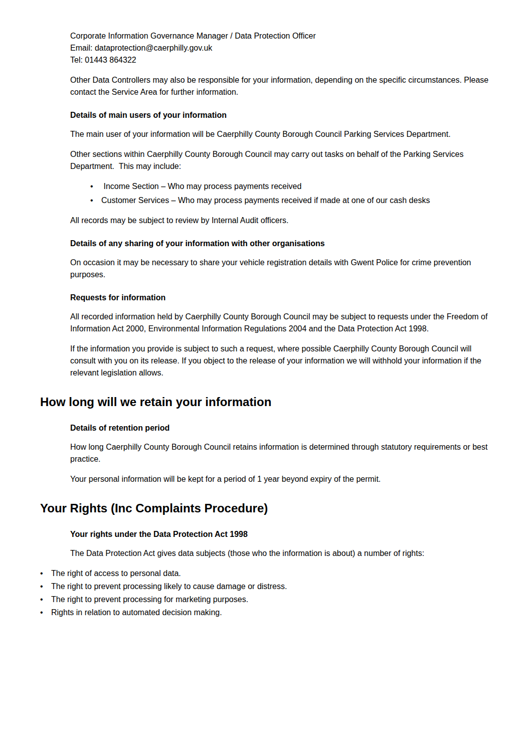Corporate Information Governance Manager / Data Protection Officer
Email: dataprotection@caerphilly.gov.uk
Tel: 01443 864322
Other Data Controllers may also be responsible for your information, depending on the specific circumstances. Please contact the Service Area for further information.
Details of main users of your information
The main user of your information will be Caerphilly County Borough Council Parking Services Department.
Other sections within Caerphilly County Borough Council may carry out tasks on behalf of the Parking Services Department. This may include:
Income Section – Who may process payments received
Customer Services – Who may process payments received if made at one of our cash desks
All records may be subject to review by Internal Audit officers.
Details of any sharing of your information with other organisations
On occasion it may be necessary to share your vehicle registration details with Gwent Police for crime prevention purposes.
Requests for information
All recorded information held by Caerphilly County Borough Council may be subject to requests under the Freedom of Information Act 2000, Environmental Information Regulations 2004 and the Data Protection Act 1998.
If the information you provide is subject to such a request, where possible Caerphilly County Borough Council will consult with you on its release. If you object to the release of your information we will withhold your information if the relevant legislation allows.
How long will we retain your information
Details of retention period
How long Caerphilly County Borough Council retains information is determined through statutory requirements or best practice.
Your personal information will be kept for a period of 1 year beyond expiry of the permit.
Your Rights (Inc Complaints Procedure)
Your rights under the Data Protection Act 1998
The Data Protection Act gives data subjects (those who the information is about) a number of rights:
The right of access to personal data.
The right to prevent processing likely to cause damage or distress.
The right to prevent processing for marketing purposes.
Rights in relation to automated decision making.